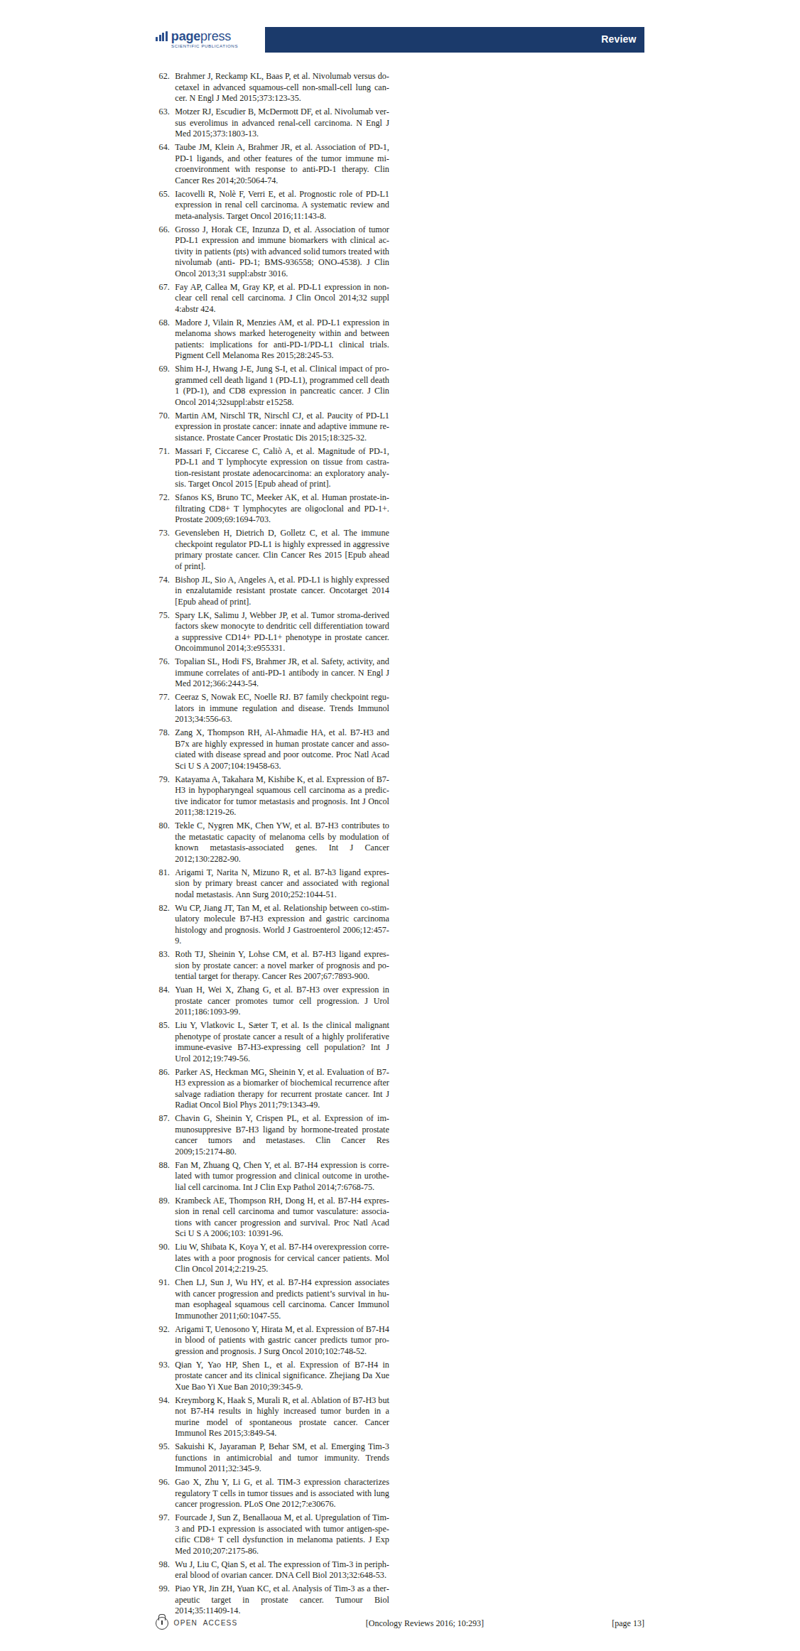pagepress
scientific publications
Review
62. Brahmer J, Reckamp KL, Baas P, et al. Nivolumab versus docetaxel in advanced squamous-cell non-small-cell lung cancer. N Engl J Med 2015;373:123-35.
63. Motzer RJ, Escudier B, McDermott DF, et al. Nivolumab versus everolimus in advanced renal-cell carcinoma. N Engl J Med 2015;373:1803-13.
64. Taube JM, Klein A, Brahmer JR, et al. Association of PD-1, PD-1 ligands, and other features of the tumor immune microenvironment with response to anti-PD-1 therapy. Clin Cancer Res 2014;20:5064-74.
65. Iacovelli R, Nolè F, Verri E, et al. Prognostic role of PD-L1 expression in renal cell carcinoma. A systematic review and meta-analysis. Target Oncol 2016;11:143-8.
66. Grosso J, Horak CE, Inzunza D, et al. Association of tumor PD-L1 expression and immune biomarkers with clinical activity in patients (pts) with advanced solid tumors treated with nivolumab (anti- PD-1; BMS-936558; ONO-4538). J Clin Oncol 2013;31 suppl:abstr 3016.
67. Fay AP, Callea M, Gray KP, et al. PD-L1 expression in non-clear cell renal cell carcinoma. J Clin Oncol 2014;32 suppl 4:abstr 424.
68. Madore J, Vilain R, Menzies AM, et al. PD-L1 expression in melanoma shows marked heterogeneity within and between patients: implications for anti-PD-1/PD-L1 clinical trials. Pigment Cell Melanoma Res 2015;28:245-53.
69. Shim H-J, Hwang J-E, Jung S-I, et al. Clinical impact of programmed cell death ligand 1 (PD-L1), programmed cell death 1 (PD-1), and CD8 expression in pancreatic cancer. J Clin Oncol 2014;32suppl:abstr e15258.
70. Martin AM, Nirschl TR, Nirschl CJ, et al. Paucity of PD-L1 expression in prostate cancer: innate and adaptive immune resistance. Prostate Cancer Prostatic Dis 2015;18:325-32.
71. Massari F, Ciccarese C, Caliò A, et al. Magnitude of PD-1, PD-L1 and T lymphocyte expression on tissue from castration-resistant prostate adenocarcinoma: an exploratory analysis. Target Oncol 2015 [Epub ahead of print].
72. Sfanos KS, Bruno TC, Meeker AK, et al. Human prostate-infiltrating CD8+ T lymphocytes are oligoclonal and PD-1+. Prostate 2009;69:1694-703.
73. Gevensleben H, Dietrich D, Golletz C, et al. The immune checkpoint regulator PD-L1 is highly expressed in aggressive primary prostate cancer. Clin Cancer Res 2015 [Epub ahead of print].
74. Bishop JL, Sio A, Angeles A, et al. PD-L1 is highly expressed in enzalutamide resistant prostate cancer. Oncotarget 2014 [Epub ahead of print].
75. Spary LK, Salimu J, Webber JP, et al. Tumor stroma-derived factors skew monocyte to dendritic cell differentiation toward a suppressive CD14+ PD-L1+ phenotype in prostate cancer. Oncoimmunol 2014;3:e955331.
76. Topalian SL, Hodi FS, Brahmer JR, et al. Safety, activity, and immune correlates of anti-PD-1 antibody in cancer. N Engl J Med 2012;366:2443-54.
77. Ceeraz S, Nowak EC, Noelle RJ. B7 family checkpoint regulators in immune regulation and disease. Trends Immunol 2013;34:556-63.
78. Zang X, Thompson RH, Al-Ahmadie HA, et al. B7-H3 and B7x are highly expressed in human prostate cancer and associated with disease spread and poor outcome. Proc Natl Acad Sci U S A 2007;104:19458-63.
79. Katayama A, Takahara M, Kishibe K, et al. Expression of B7-H3 in hypopharyngeal squamous cell carcinoma as a predictive indicator for tumor metastasis and prognosis. Int J Oncol 2011;38:1219-26.
80. Tekle C, Nygren MK, Chen YW, et al. B7-H3 contributes to the metastatic capacity of melanoma cells by modulation of known metastasis-associated genes. Int J Cancer 2012;130:2282-90.
81. Arigami T, Narita N, Mizuno R, et al. B7-h3 ligand expression by primary breast cancer and associated with regional nodal metastasis. Ann Surg 2010;252:1044-51.
82. Wu CP, Jiang JT, Tan M, et al. Relationship between co-stimulatory molecule B7-H3 expression and gastric carcinoma histology and prognosis. World J Gastroenterol 2006;12:457-9.
83. Roth TJ, Sheinin Y, Lohse CM, et al. B7-H3 ligand expression by prostate cancer: a novel marker of prognosis and potential target for therapy. Cancer Res 2007;67:7893-900.
84. Yuan H, Wei X, Zhang G, et al. B7-H3 over expression in prostate cancer promotes tumor cell progression. J Urol 2011;186:1093-99.
85. Liu Y, Vlatkovic L, Sæter T, et al. Is the clinical malignant phenotype of prostate cancer a result of a highly proliferative immune-evasive B7-H3-expressing cell population? Int J Urol 2012;19:749-56.
86. Parker AS, Heckman MG, Sheinin Y, et al. Evaluation of B7-H3 expression as a biomarker of biochemical recurrence after salvage radiation therapy for recurrent prostate cancer. Int J Radiat Oncol Biol Phys 2011;79:1343-49.
87. Chavin G, Sheinin Y, Crispen PL, et al. Expression of immunosuppresive B7-H3 ligand by hormone-treated prostate cancer tumors and metastases. Clin Cancer Res 2009;15:2174-80.
88. Fan M, Zhuang Q, Chen Y, et al. B7-H4 expression is correlated with tumor progression and clinical outcome in urothelial cell carcinoma. Int J Clin Exp Pathol 2014;7:6768-75.
89. Krambeck AE, Thompson RH, Dong H, et al. B7-H4 expression in renal cell carcinoma and tumor vasculature: associations with cancer progression and survival. Proc Natl Acad Sci U S A 2006;103: 10391-96.
90. Liu W, Shibata K, Koya Y, et al. B7-H4 overexpression correlates with a poor prognosis for cervical cancer patients. Mol Clin Oncol 2014;2:219-25.
91. Chen LJ, Sun J, Wu HY, et al. B7-H4 expression associates with cancer progression and predicts patient’s survival in human esophageal squamous cell carcinoma. Cancer Immunol Immunother 2011;60:1047-55.
92. Arigami T, Uenosono Y, Hirata M, et al. Expression of B7-H4 in blood of patients with gastric cancer predicts tumor progression and prognosis. J Surg Oncol 2010;102:748-52.
93. Qian Y, Yao HP, Shen L, et al. Expression of B7-H4 in prostate cancer and its clinical significance. Zhejiang Da Xue Xue Bao Yi Xue Ban 2010;39:345-9.
94. Kreymborg K, Haak S, Murali R, et al. Ablation of B7-H3 but not B7-H4 results in highly increased tumor burden in a murine model of spontaneous prostate cancer. Cancer Immunol Res 2015;3:849-54.
95. Sakuishi K, Jayaraman P, Behar SM, et al. Emerging Tim-3 functions in antimicrobial and tumor immunity. Trends Immunol 2011;32:345-9.
96. Gao X, Zhu Y, Li G, et al. TIM-3 expression characterizes regulatory T cells in tumor tissues and is associated with lung cancer progression. PLoS One 2012;7:e30676.
97. Fourcade J, Sun Z, Benallaoua M, et al. Upregulation of Tim-3 and PD-1 expression is associated with tumor antigen-specific CD8+ T cell dysfunction in melanoma patients. J Exp Med 2010;207:2175-86.
98. Wu J, Liu C, Qian S, et al. The expression of Tim-3 in peripheral blood of ovarian cancer. DNA Cell Biol 2013;32:648-53.
99. Piao YR, Jin ZH, Yuan KC, et al. Analysis of Tim-3 as a therapeutic target in prostate cancer. Tumour Biol 2014;35:11409-14.
OPEN ACCESS
[Oncology Reviews 2016; 10:293]
[page 13]